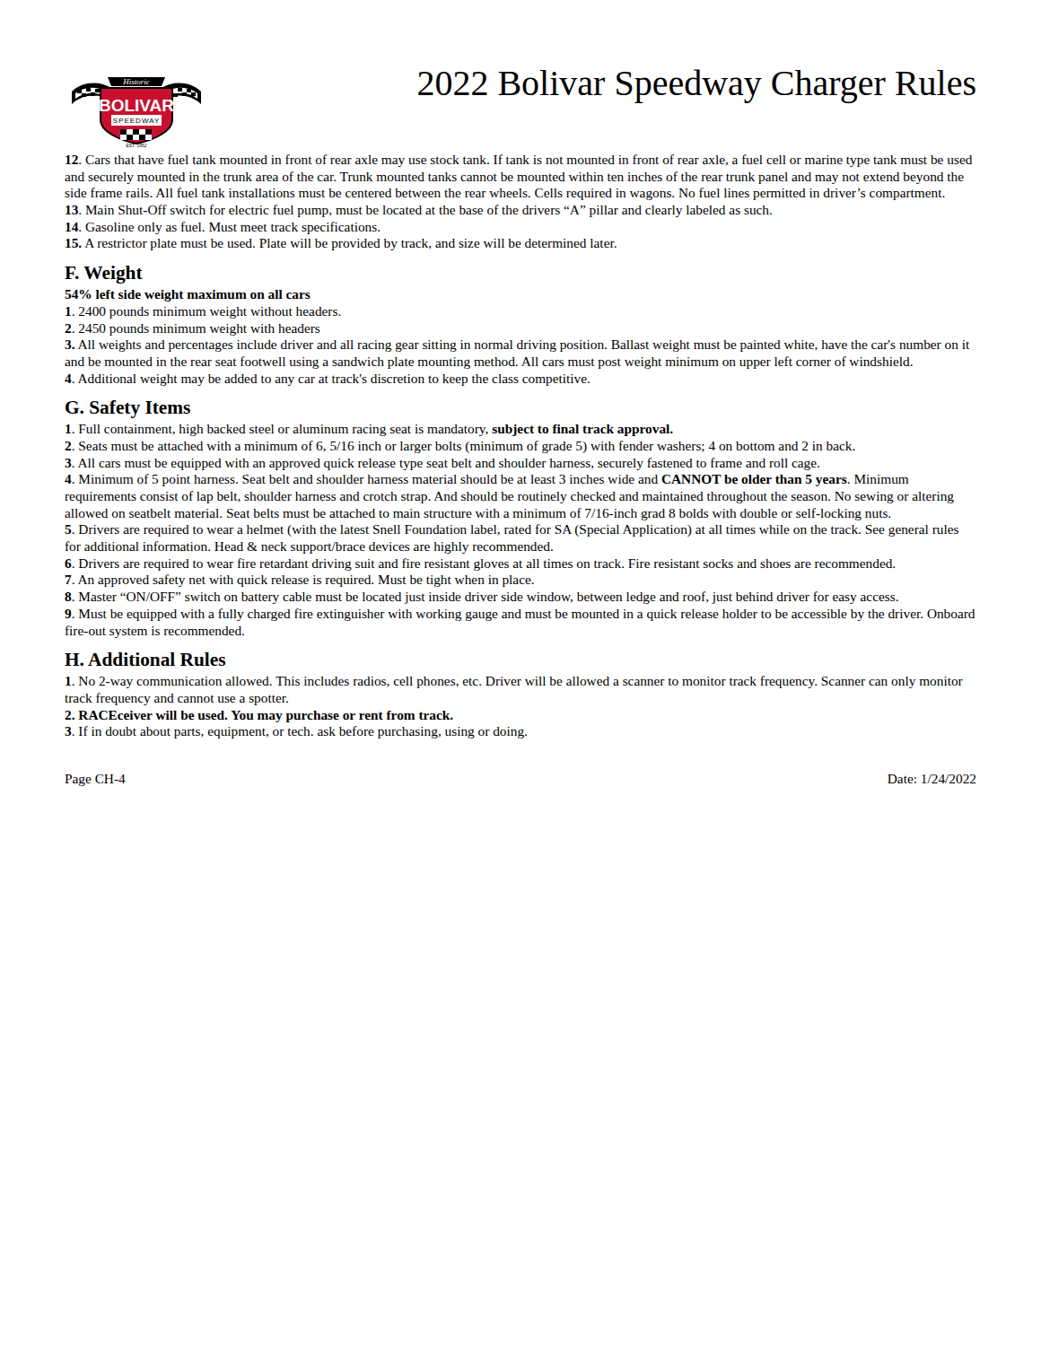Historic BOLIVAR SPEEDWAY EST. 1952
2022 Bolivar Speedway Charger Rules
12. Cars that have fuel tank mounted in front of rear axle may use stock tank. If tank is not mounted in front of rear axle, a fuel cell or marine type tank must be used and securely mounted in the trunk area of the car. Trunk mounted tanks cannot be mounted within ten inches of the rear trunk panel and may not extend beyond the side frame rails. All fuel tank installations must be centered between the rear wheels. Cells required in wagons. No fuel lines permitted in driver’s compartment.
13. Main Shut-Off switch for electric fuel pump, must be located at the base of the drivers “A” pillar and clearly labeled as such.
14. Gasoline only as fuel. Must meet track specifications.
15. A restrictor plate must be used. Plate will be provided by track, and size will be determined later.
F. Weight
54% left side weight maximum on all cars
1. 2400 pounds minimum weight without headers.
2. 2450 pounds minimum weight with headers
3. All weights and percentages include driver and all racing gear sitting in normal driving position. Ballast weight must be painted white, have the car's number on it and be mounted in the rear seat footwell using a sandwich plate mounting method. All cars must post weight minimum on upper left corner of windshield.
4. Additional weight may be added to any car at track's discretion to keep the class competitive.
G. Safety Items
1. Full containment, high backed steel or aluminum racing seat is mandatory, subject to final track approval.
2. Seats must be attached with a minimum of 6, 5/16 inch or larger bolts (minimum of grade 5) with fender washers; 4 on bottom and 2 in back.
3. All cars must be equipped with an approved quick release type seat belt and shoulder harness, securely fastened to frame and roll cage.
4. Minimum of 5 point harness. Seat belt and shoulder harness material should be at least 3 inches wide and CANNOT be older than 5 years. Minimum requirements consist of lap belt, shoulder harness and crotch strap. And should be routinely checked and maintained throughout the season. No sewing or altering allowed on seatbelt material. Seat belts must be attached to main structure with a minimum of 7/16-inch grad 8 bolds with double or self-locking nuts.
5. Drivers are required to wear a helmet (with the latest Snell Foundation label, rated for SA (Special Application) at all times while on the track. See general rules for additional information. Head & neck support/brace devices are highly recommended.
6. Drivers are required to wear fire retardant driving suit and fire resistant gloves at all times on track. Fire resistant socks and shoes are recommended.
7. An approved safety net with quick release is required. Must be tight when in place.
8. Master “ON/OFF” switch on battery cable must be located just inside driver side window, between ledge and roof, just behind driver for easy access.
9. Must be equipped with a fully charged fire extinguisher with working gauge and must be mounted in a quick release holder to be accessible by the driver. Onboard fire-out system is recommended.
H. Additional Rules
1. No 2-way communication allowed. This includes radios, cell phones, etc. Driver will be allowed a scanner to monitor track frequency. Scanner can only monitor track frequency and cannot use a spotter.
2. RACEceiver will be used. You may purchase or rent from track.
3. If in doubt about parts, equipment, or tech. ask before purchasing, using or doing.
Page CH-4 Date: 1/24/2022